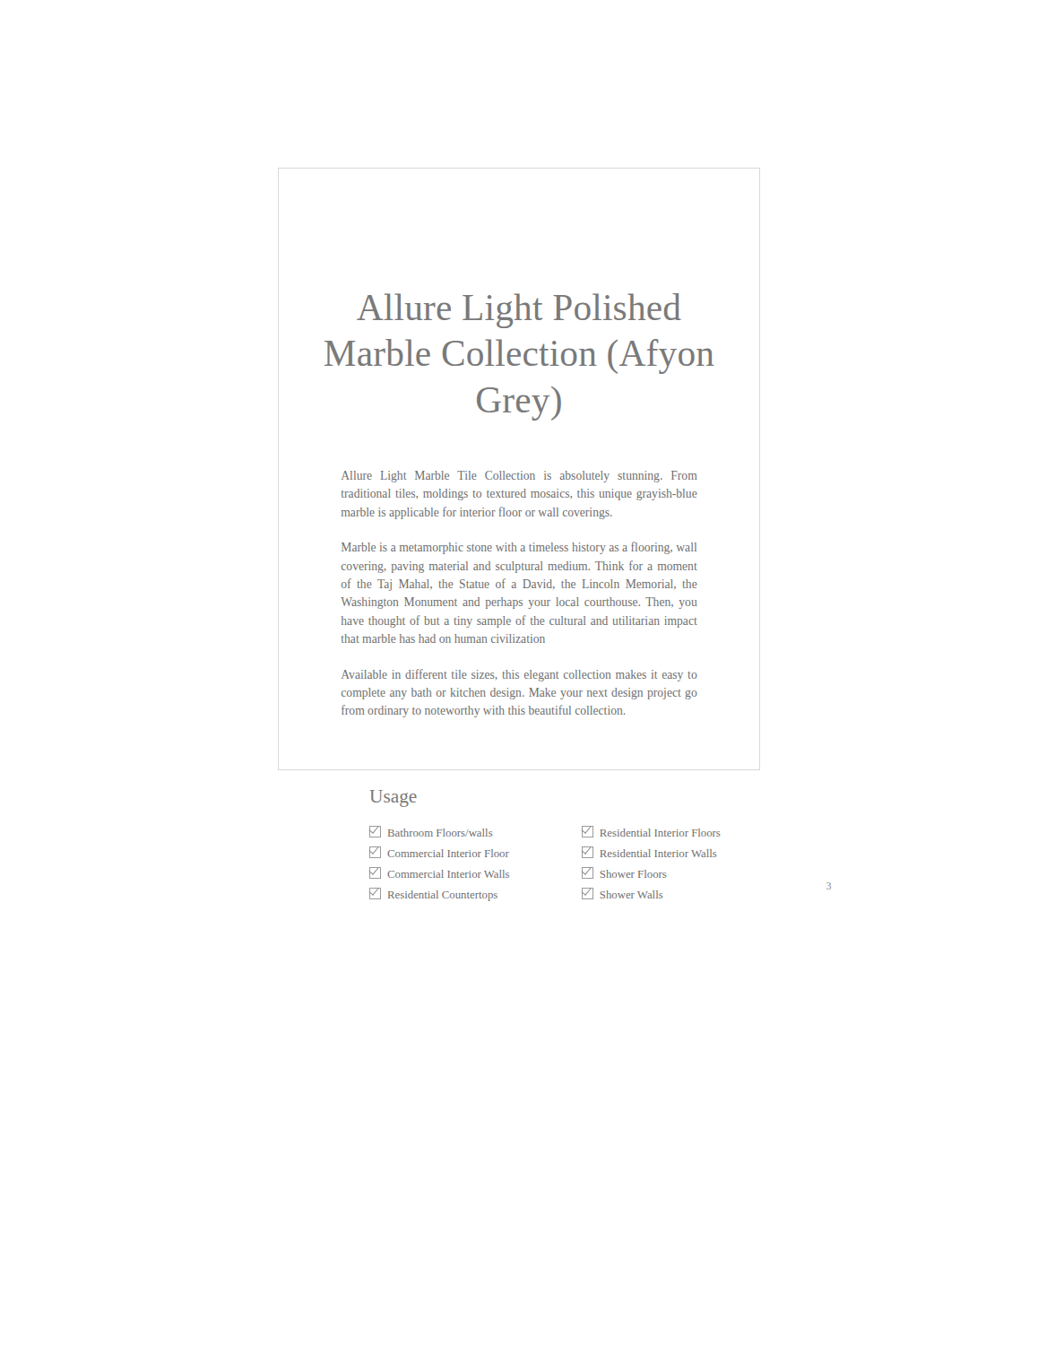Allure Light Polished
Marble Collection (Afyon Grey)
Allure Light Marble Tile Collection is absolutely stunning. From traditional tiles, moldings to textured mosaics, this unique grayish-blue marble is applicable for interior floor or wall coverings.
Marble is a metamorphic stone with a timeless history as a flooring, wall covering, paving material and sculptural medium. Think for a moment of the Taj Mahal, the Statue of a David, the Lincoln Memorial, the Washington Monument and perhaps your local courthouse. Then, you have thought of but a tiny sample of the cultural and utilitarian impact that marble has had on human civilization
Available in different tile sizes, this elegant collection makes it easy to complete any bath or kitchen design. Make your next design project go from ordinary to noteworthy with this beautiful collection.
Usage
| Bathroom Floors/walls | Residential Interior Floors |
| Commercial Interior Floor | Residential Interior Walls |
| Commercial Interior Walls | Shower Floors |
| Residential Countertops | Shower Walls |
3